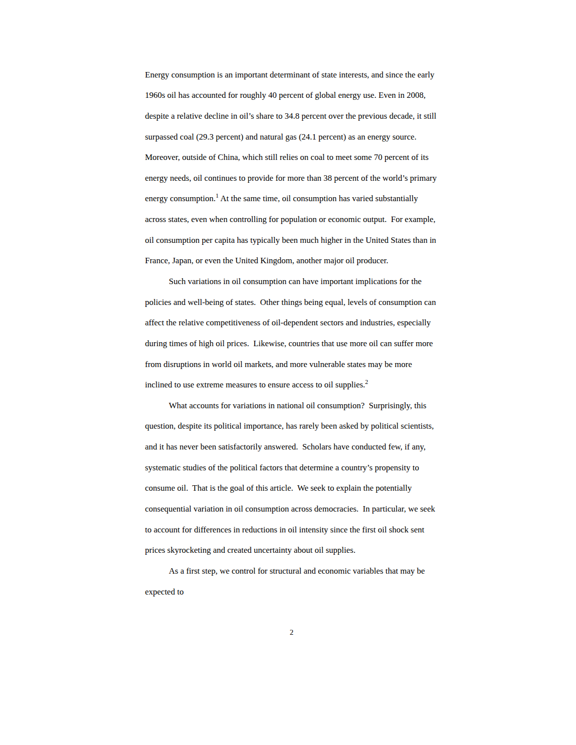Energy consumption is an important determinant of state interests, and since the early 1960s oil has accounted for roughly 40 percent of global energy use. Even in 2008, despite a relative decline in oil’s share to 34.8 percent over the previous decade, it still surpassed coal (29.3 percent) and natural gas (24.1 percent) as an energy source. Moreover, outside of China, which still relies on coal to meet some 70 percent of its energy needs, oil continues to provide for more than 38 percent of the world’s primary energy consumption.1 At the same time, oil consumption has varied substantially across states, even when controlling for population or economic output. For example, oil consumption per capita has typically been much higher in the United States than in France, Japan, or even the United Kingdom, another major oil producer.
Such variations in oil consumption can have important implications for the policies and well-being of states. Other things being equal, levels of consumption can affect the relative competitiveness of oil-dependent sectors and industries, especially during times of high oil prices. Likewise, countries that use more oil can suffer more from disruptions in world oil markets, and more vulnerable states may be more inclined to use extreme measures to ensure access to oil supplies.2
What accounts for variations in national oil consumption? Surprisingly, this question, despite its political importance, has rarely been asked by political scientists, and it has never been satisfactorily answered. Scholars have conducted few, if any, systematic studies of the political factors that determine a country’s propensity to consume oil. That is the goal of this article. We seek to explain the potentially consequential variation in oil consumption across democracies. In particular, we seek to account for differences in reductions in oil intensity since the first oil shock sent prices skyrocketing and created uncertainty about oil supplies.
As a first step, we control for structural and economic variables that may be expected to
2